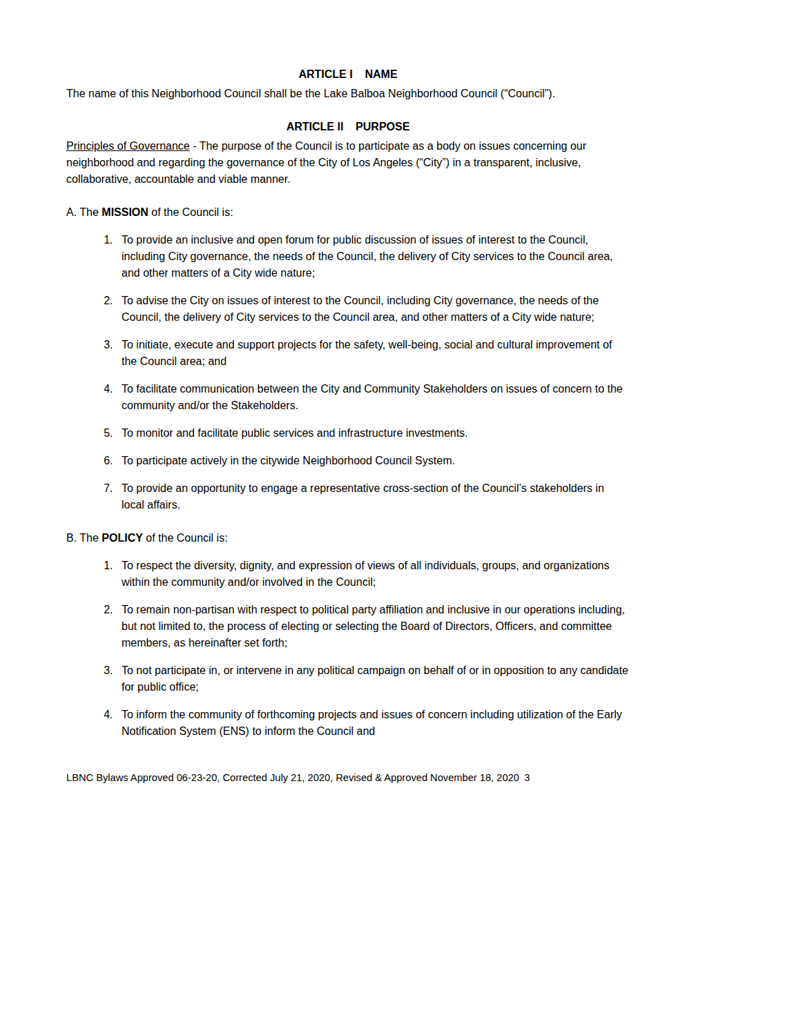ARTICLE I NAME
The name of this Neighborhood Council shall be the Lake Balboa Neighborhood Council (“Council”).
ARTICLE II PURPOSE
Principles of Governance - The purpose of the Council is to participate as a body on issues concerning our neighborhood and regarding the governance of the City of Los Angeles (“City”) in a transparent, inclusive, collaborative, accountable and viable manner.
A. The MISSION of the Council is:
To provide an inclusive and open forum for public discussion of issues of interest to the Council, including City governance, the needs of the Council, the delivery of City services to the Council area, and other matters of a City wide nature;
To advise the City on issues of interest to the Council, including City governance, the needs of the Council, the delivery of City services to the Council area, and other matters of a City wide nature;
To initiate, execute and support projects for the safety, well-being, social and cultural improvement of the Council area; and
To facilitate communication between the City and Community Stakeholders on issues of concern to the community and/or the Stakeholders.
To monitor and facilitate public services and infrastructure investments.
To participate actively in the citywide Neighborhood Council System.
To provide an opportunity to engage a representative cross-section of the Council’s stakeholders in local affairs.
B. The POLICY of the Council is:
To respect the diversity, dignity, and expression of views of all individuals, groups, and organizations within the community and/or involved in the Council;
To remain non-partisan with respect to political party affiliation and inclusive in our operations including, but not limited to, the process of electing or selecting the Board of Directors, Officers, and committee members, as hereinafter set forth;
To not participate in, or intervene in any political campaign on behalf of or in opposition to any candidate for public office;
To inform the community of forthcoming projects and issues of concern including utilization of the Early Notification System (ENS) to inform the Council and
LBNC Bylaws Approved 06-23-20, Corrected July 21, 2020, Revised & Approved November 18, 20203